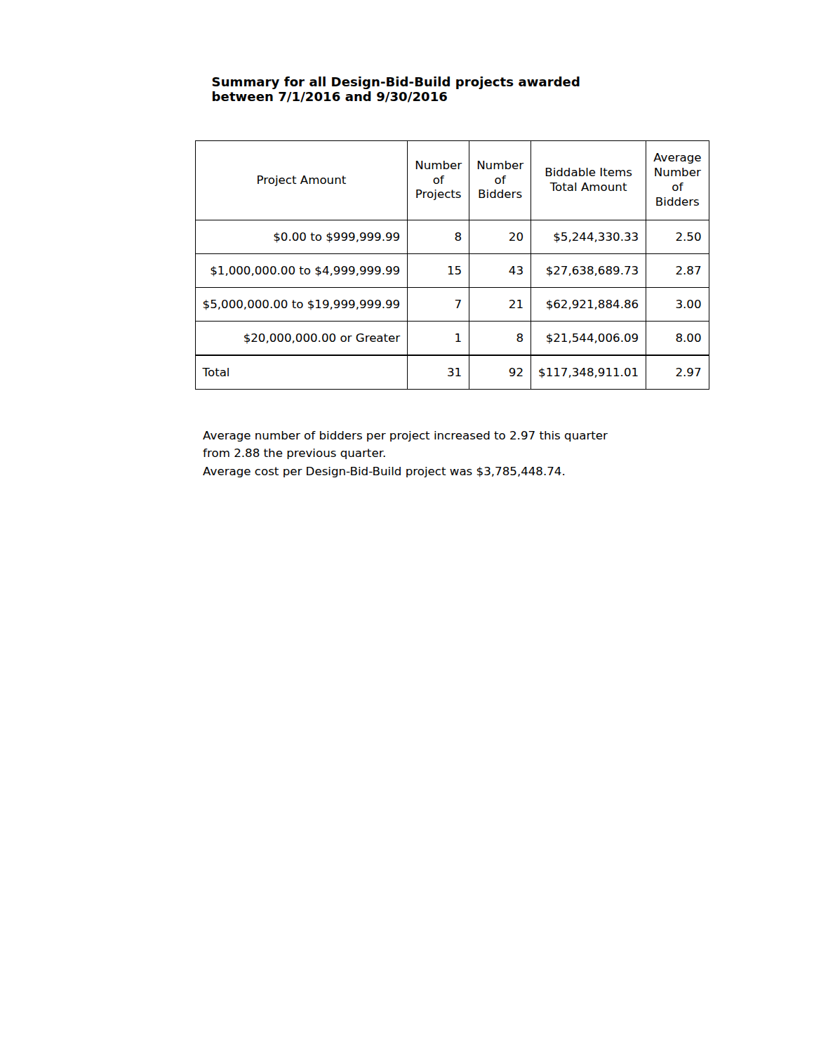Summary for all Design-Bid-Build projects awarded between 7/1/2016 and 9/30/2016
| Project Amount | Number of Projects | Number of Bidders | Biddable Items Total Amount | Average Number of Bidders |
| --- | --- | --- | --- | --- |
| $0.00 to $999,999.99 | 8 | 20 | $5,244,330.33 | 2.50 |
| $1,000,000.00 to $4,999,999.99 | 15 | 43 | $27,638,689.73 | 2.87 |
| $5,000,000.00 to $19,999,999.99 | 7 | 21 | $62,921,884.86 | 3.00 |
| $20,000,000.00 or Greater | 1 | 8 | $21,544,006.09 | 8.00 |
| Total | 31 | 92 | $117,348,911.01 | 2.97 |
Average number of bidders per project increased to 2.97 this quarter from 2.88 the previous quarter.
Average cost per Design-Bid-Build project was $3,785,448.74.